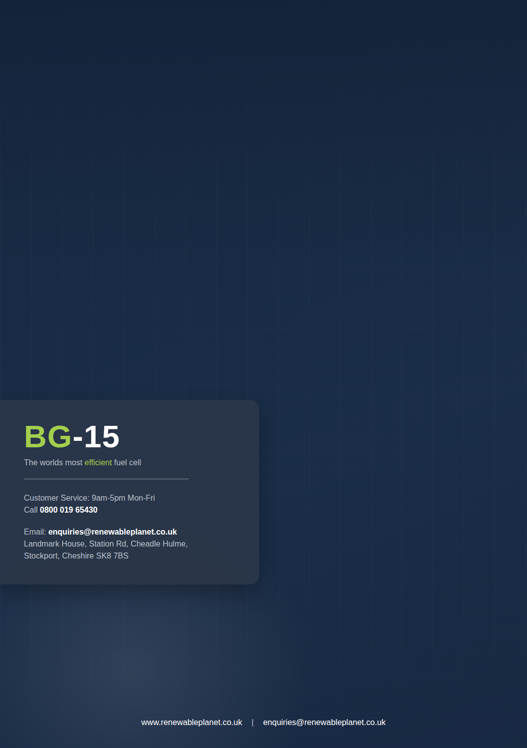BG-15
The worlds most efficient fuel cell
Customer Service: 9am-5pm Mon-Fri
Call 0800 019 65430
Email: enquiries@renewableplanet.co.uk
Landmark House, Station Rd, Cheadle Hulme,
Stockport, Cheshire SK8 7BS
www.renewableplanet.co.uk | enquiries@renewableplanet.co.uk